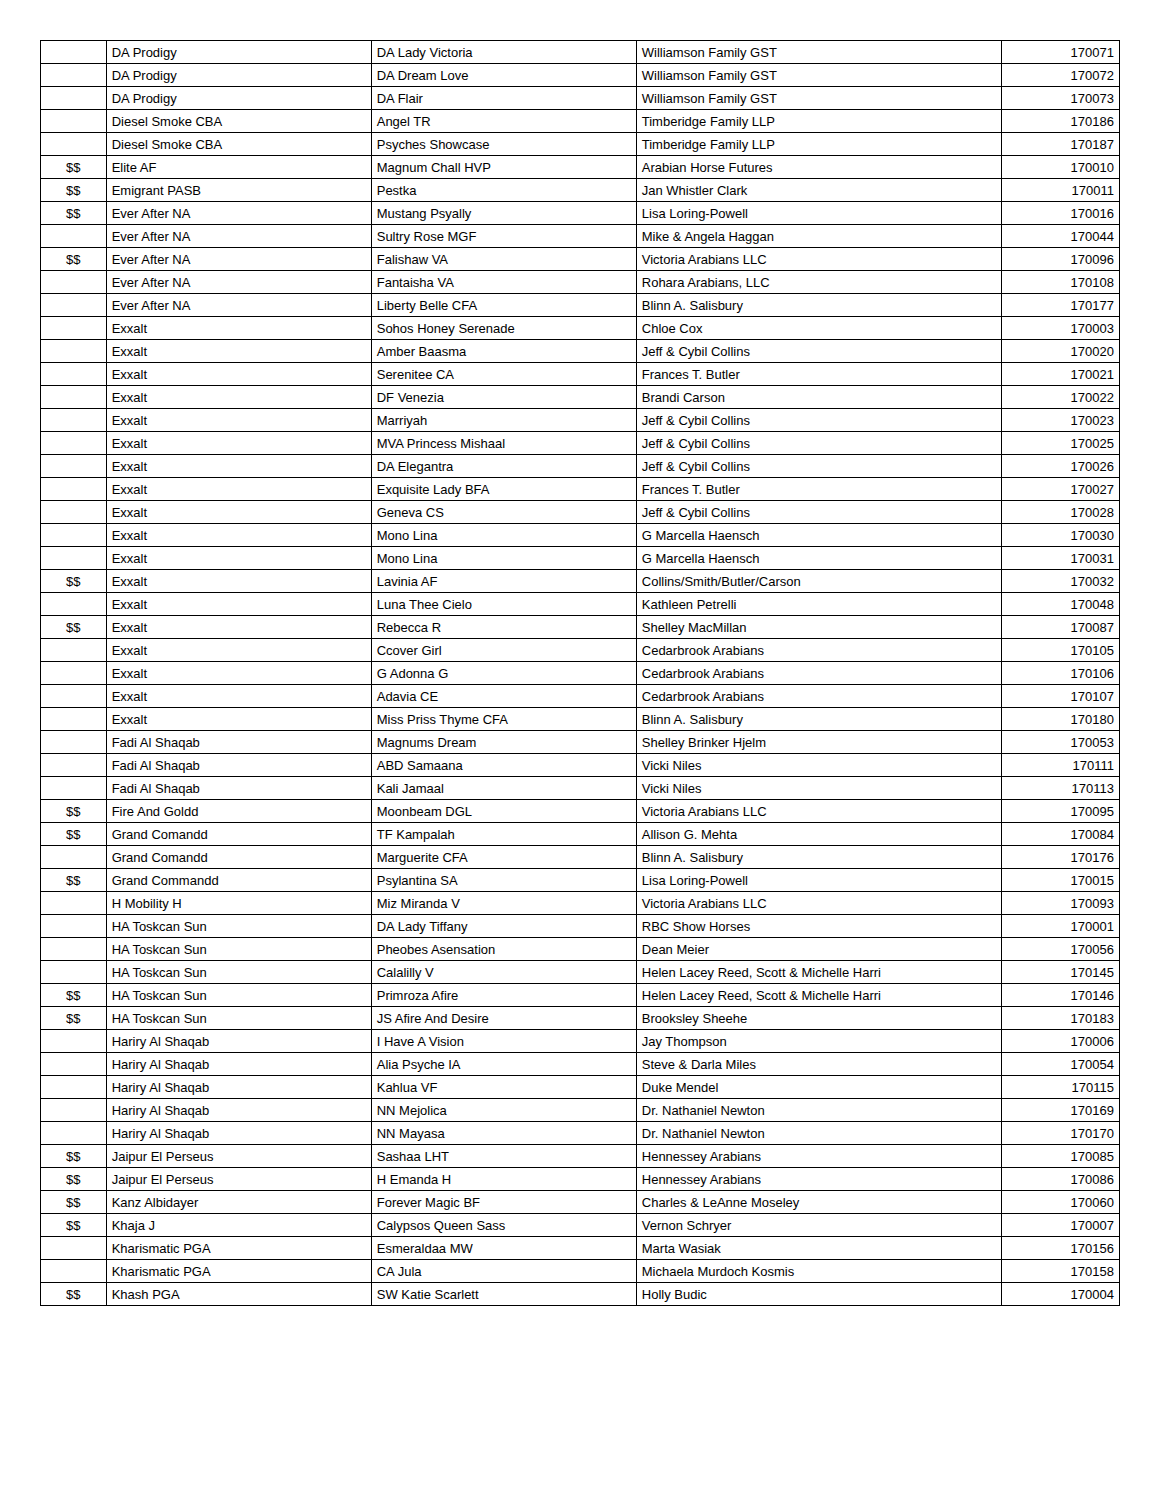| | DA Prodigy | DA Lady Victoria | Williamson Family GST | 170071 |
| | DA Prodigy | DA Dream Love | Williamson Family GST | 170072 |
| | DA Prodigy | DA Flair | Williamson Family GST | 170073 |
| | Diesel Smoke CBA | Angel TR | Timberidge Family LLP | 170186 |
| | Diesel Smoke CBA | Psyches Showcase | Timberidge Family LLP | 170187 |
| $$ | Elite AF | Magnum Chall HVP | Arabian Horse Futures | 170010 |
| $$ | Emigrant PASB | Pestka | Jan Whistler Clark | 170011 |
| $$ | Ever After NA | Mustang Psyally | Lisa Loring-Powell | 170016 |
| | Ever After NA | Sultry Rose MGF | Mike & Angela Haggan | 170044 |
| $$ | Ever After NA | Falishaw VA | Victoria Arabians LLC | 170096 |
| | Ever After NA | Fantaisha VA | Rohara Arabians, LLC | 170108 |
| | Ever After NA | Liberty Belle CFA | Blinn A. Salisbury | 170177 |
| | Exxalt | Sohos Honey Serenade | Chloe Cox | 170003 |
| | Exxalt | Amber Baasma | Jeff & Cybil Collins | 170020 |
| | Exxalt | Serenitee CA | Frances T. Butler | 170021 |
| | Exxalt | DF Venezia | Brandi Carson | 170022 |
| | Exxalt | Marriyah | Jeff & Cybil Collins | 170023 |
| | Exxalt | MVA Princess Mishaal | Jeff & Cybil Collins | 170025 |
| | Exxalt | DA Elegantra | Jeff & Cybil Collins | 170026 |
| | Exxalt | Exquisite Lady BFA | Frances T. Butler | 170027 |
| | Exxalt | Geneva CS | Jeff & Cybil Collins | 170028 |
| | Exxalt | Mono Lina | G Marcella Haensch | 170030 |
| | Exxalt | Mono Lina | G Marcella Haensch | 170031 |
| $$ | Exxalt | Lavinia AF | Collins/Smith/Butler/Carson | 170032 |
| | Exxalt | Luna Thee Cielo | Kathleen Petrelli | 170048 |
| $$ | Exxalt | Rebecca R | Shelley MacMillan | 170087 |
| | Exxalt | Ccover Girl | Cedarbrook Arabians | 170105 |
| | Exxalt | G Adonna G | Cedarbrook Arabians | 170106 |
| | Exxalt | Adavia CE | Cedarbrook Arabians | 170107 |
| | Exxalt | Miss Priss Thyme CFA | Blinn A. Salisbury | 170180 |
| | Fadi Al Shaqab | Magnums Dream | Shelley Brinker Hjelm | 170053 |
| | Fadi Al Shaqab | ABD Samaana | Vicki Niles | 170111 |
| | Fadi Al Shaqab | Kali Jamaal | Vicki Niles | 170113 |
| $$ | Fire And Goldd | Moonbeam DGL | Victoria Arabians LLC | 170095 |
| $$ | Grand Comandd | TF Kampalah | Allison G. Mehta | 170084 |
| | Grand Comandd | Marguerite CFA | Blinn A. Salisbury | 170176 |
| $$ | Grand Commandd | Psylantina SA | Lisa Loring-Powell | 170015 |
| | H Mobility H | Miz Miranda V | Victoria Arabians LLC | 170093 |
| | HA Toskcan Sun | DA Lady Tiffany | RBC Show Horses | 170001 |
| | HA Toskcan Sun | Pheobes Asensation | Dean Meier | 170056 |
| | HA Toskcan Sun | Calalilly V | Helen Lacey Reed, Scott & Michelle Harri | 170145 |
| $$ | HA Toskcan Sun | Primroza Afire | Helen Lacey Reed, Scott & Michelle Harri | 170146 |
| $$ | HA Toskcan Sun | JS Afire And Desire | Brooksley Sheehe | 170183 |
| | Hariry Al Shaqab | I Have A Vision | Jay Thompson | 170006 |
| | Hariry Al Shaqab | Alia Psyche IA | Steve & Darla Miles | 170054 |
| | Hariry Al Shaqab | Kahlua VF | Duke Mendel | 170115 |
| | Hariry Al Shaqab | NN Mejolica | Dr. Nathaniel Newton | 170169 |
| | Hariry Al Shaqab | NN Mayasa | Dr. Nathaniel Newton | 170170 |
| $$ | Jaipur El Perseus | Sashaa LHT | Hennessey Arabians | 170085 |
| $$ | Jaipur El Perseus | H Emanda H | Hennessey Arabians | 170086 |
| $$ | Kanz Albidayer | Forever Magic BF | Charles & LeAnne Moseley | 170060 |
| $$ | Khaja J | Calypsos Queen Sass | Vernon Schryer | 170007 |
| | Kharismatic PGA | Esmeraldaa MW | Marta Wasiak | 170156 |
| | Kharismatic PGA | CA Jula | Michaela Murdoch Kosmis | 170158 |
| $$ | Khash PGA | SW Katie Scarlett | Holly Budic | 170004 |